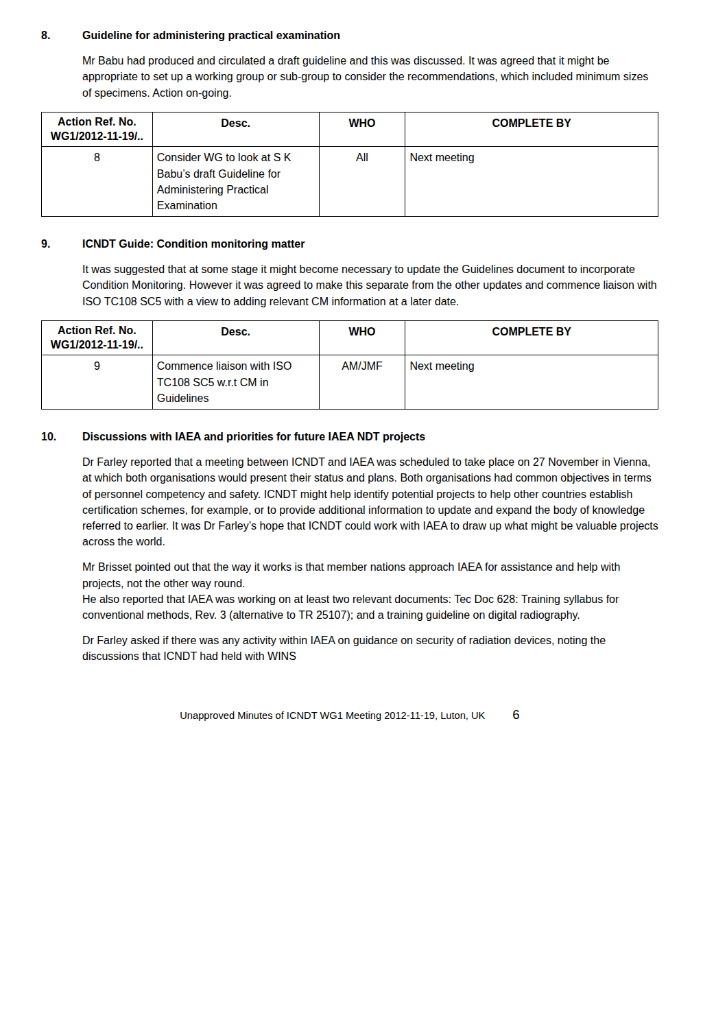8. Guideline for administering practical examination
Mr Babu had produced and circulated a draft guideline and this was discussed. It was agreed that it might be appropriate to set up a working group or sub-group to consider the recommendations, which included minimum sizes of specimens. Action on-going.
| Action Ref. No. WG1/2012-11-19/.. | Desc. | WHO | COMPLETE BY |
| --- | --- | --- | --- |
| 8 | Consider WG to look at S K Babu’s draft Guideline for Administering Practical Examination | All | Next meeting |
9. ICNDT Guide: Condition monitoring matter
It was suggested that at some stage it might become necessary to update the Guidelines document to incorporate Condition Monitoring. However it was agreed to make this separate from the other updates and commence liaison with ISO TC108 SC5 with a view to adding relevant CM information at a later date.
| Action Ref. No. WG1/2012-11-19/.. | Desc. | WHO | COMPLETE BY |
| --- | --- | --- | --- |
| 9 | Commence liaison with ISO TC108 SC5 w.r.t CM in Guidelines | AM/JMF | Next meeting |
10. Discussions with IAEA and priorities for future IAEA NDT projects
Dr Farley reported that a meeting between ICNDT and IAEA was scheduled to take place on 27 November in Vienna, at which both organisations would present their status and plans. Both organisations had common objectives in terms of personnel competency and safety. ICNDT might help identify potential projects to help other countries establish certification schemes, for example, or to provide additional information to update and expand the body of knowledge referred to earlier. It was Dr Farley’s hope that ICNDT could work with IAEA to draw up what might be valuable projects across the world.
Mr Brisset pointed out that the way it works is that member nations approach IAEA for assistance and help with projects, not the other way round.
He also reported that IAEA was working on at least two relevant documents: Tec Doc 628: Training syllabus for conventional methods, Rev. 3 (alternative to TR 25107); and a training guideline on digital radiography.
Dr Farley asked if there was any activity within IAEA on guidance on security of radiation devices, noting the discussions that ICNDT had held with WINS
Unapproved Minutes of ICNDT WG1 Meeting 2012-11-19, Luton, UK 6